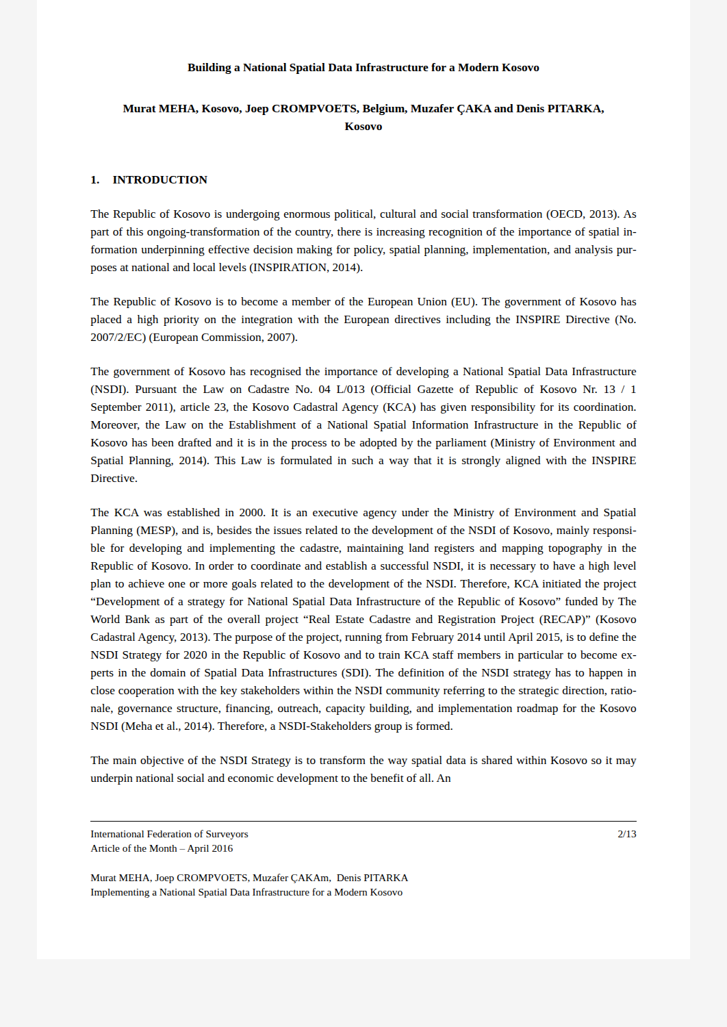Building a National Spatial Data Infrastructure for a Modern Kosovo
Murat MEHA, Kosovo, Joep CROMPVOETS, Belgium, Muzafer ÇAKA and Denis PITARKA, Kosovo
1. INTRODUCTION
The Republic of Kosovo is undergoing enormous political, cultural and social transformation (OECD, 2013). As part of this ongoing-transformation of the country, there is increasing recognition of the importance of spatial information underpinning effective decision making for policy, spatial planning, implementation, and analysis purposes at national and local levels (INSPIRATION, 2014).
The Republic of Kosovo is to become a member of the European Union (EU). The government of Kosovo has placed a high priority on the integration with the European directives including the INSPIRE Directive (No. 2007/2/EC) (European Commission, 2007).
The government of Kosovo has recognised the importance of developing a National Spatial Data Infrastructure (NSDI). Pursuant the Law on Cadastre No. 04 L/013 (Official Gazette of Republic of Kosovo Nr. 13 / 1 September 2011), article 23, the Kosovo Cadastral Agency (KCA) has given responsibility for its coordination. Moreover, the Law on the Establishment of a National Spatial Information Infrastructure in the Republic of Kosovo has been drafted and it is in the process to be adopted by the parliament (Ministry of Environment and Spatial Planning, 2014). This Law is formulated in such a way that it is strongly aligned with the INSPIRE Directive.
The KCA was established in 2000. It is an executive agency under the Ministry of Environment and Spatial Planning (MESP), and is, besides the issues related to the development of the NSDI of Kosovo, mainly responsible for developing and implementing the cadastre, maintaining land registers and mapping topography in the Republic of Kosovo. In order to coordinate and establish a successful NSDI, it is necessary to have a high level plan to achieve one or more goals related to the development of the NSDI. Therefore, KCA initiated the project “Development of a strategy for National Spatial Data Infrastructure of the Republic of Kosovo” funded by The World Bank as part of the overall project “Real Estate Cadastre and Registration Project (RECAP)” (Kosovo Cadastral Agency, 2013). The purpose of the project, running from February 2014 until April 2015, is to define the NSDI Strategy for 2020 in the Republic of Kosovo and to train KCA staff members in particular to become experts in the domain of Spatial Data Infrastructures (SDI). The definition of the NSDI strategy has to happen in close cooperation with the key stakeholders within the NSDI community referring to the strategic direction, rationale, governance structure, financing, outreach, capacity building, and implementation roadmap for the Kosovo NSDI (Meha et al., 2014). Therefore, a NSDI-Stakeholders group is formed.
The main objective of the NSDI Strategy is to transform the way spatial data is shared within Kosovo so it may underpin national social and economic development to the benefit of all. An
International Federation of Surveyors
Article of the Month – April 2016
2/13
Murat MEHA, Joep CROMPVOETS, Muzafer ÇAKAm, Denis PITARKA
Implementing a National Spatial Data Infrastructure for a Modern Kosovo